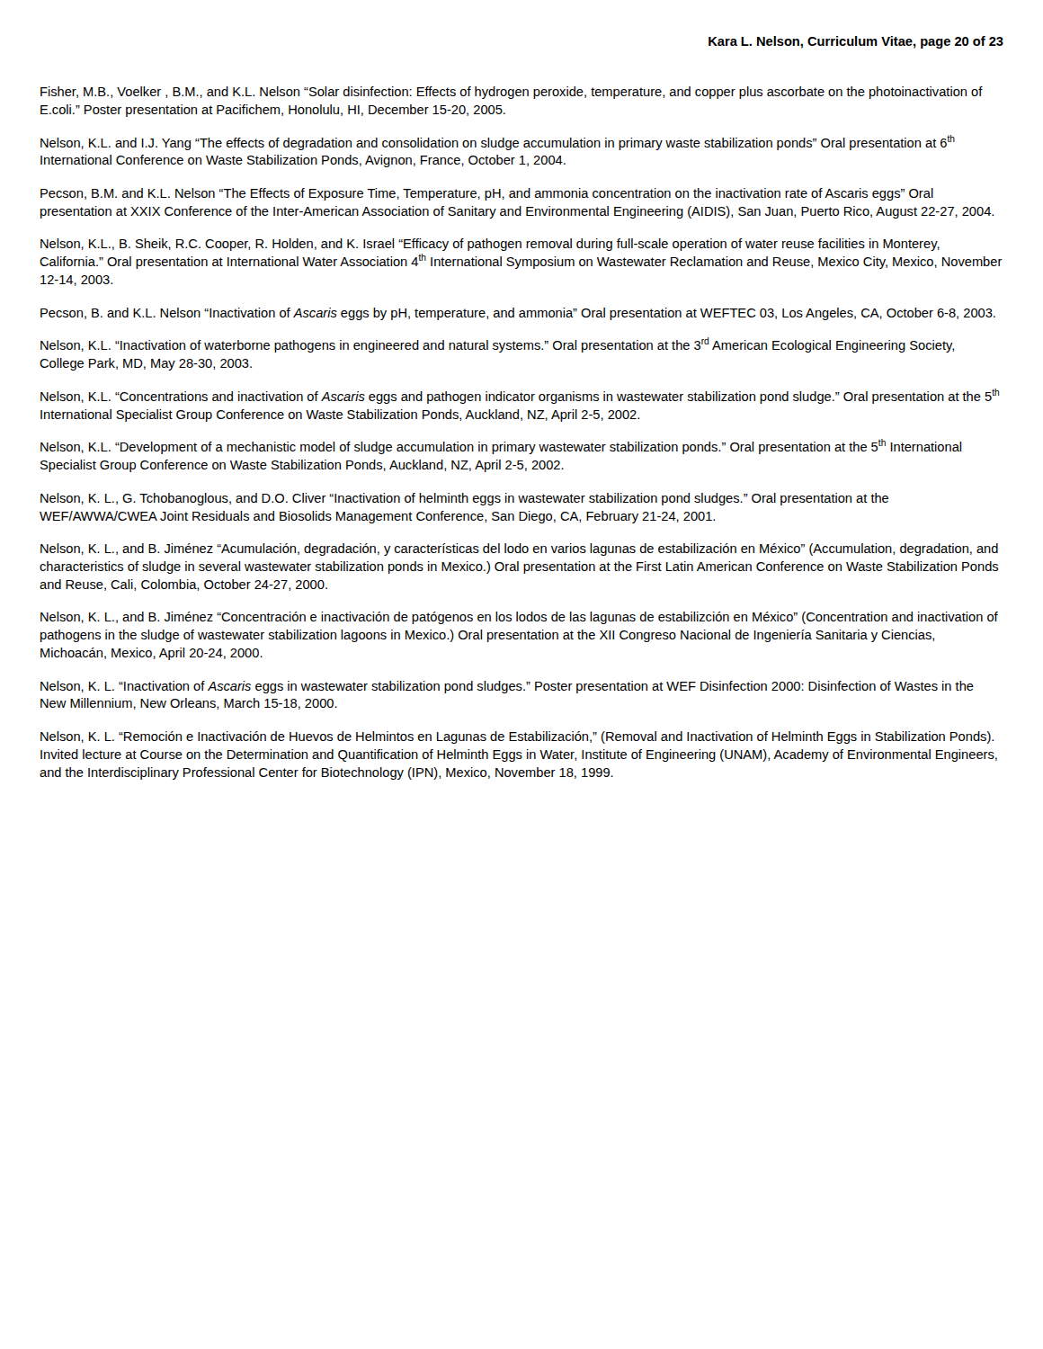Kara L. Nelson, Curriculum Vitae, page 20 of 23
Fisher, M.B., Voelker , B.M., and K.L. Nelson “Solar disinfection: Effects of hydrogen peroxide, temperature, and copper plus ascorbate on the photoinactivation of E.coli.” Poster presentation at Pacifichem, Honolulu, HI, December 15-20, 2005.
Nelson, K.L. and I.J. Yang “The effects of degradation and consolidation on sludge accumulation in primary waste stabilization ponds” Oral presentation at 6th International Conference on Waste Stabilization Ponds, Avignon, France, October 1, 2004.
Pecson, B.M. and K.L. Nelson “The Effects of Exposure Time, Temperature, pH, and ammonia concentration on the inactivation rate of Ascaris eggs” Oral presentation at XXIX Conference of the Inter-American Association of Sanitary and Environmental Engineering (AIDIS), San Juan, Puerto Rico, August 22-27, 2004.
Nelson, K.L., B. Sheik, R.C. Cooper, R. Holden, and K. Israel “Efficacy of pathogen removal during full-scale operation of water reuse facilities in Monterey, California.” Oral presentation at International Water Association 4th International Symposium on Wastewater Reclamation and Reuse, Mexico City, Mexico, November 12-14, 2003.
Pecson, B. and K.L. Nelson “Inactivation of Ascaris eggs by pH, temperature, and ammonia” Oral presentation at WEFTEC 03, Los Angeles, CA, October 6-8, 2003.
Nelson, K.L. “Inactivation of waterborne pathogens in engineered and natural systems.” Oral presentation at the 3rd American Ecological Engineering Society, College Park, MD, May 28-30, 2003.
Nelson, K.L. “Concentrations and inactivation of Ascaris eggs and pathogen indicator organisms in wastewater stabilization pond sludge.” Oral presentation at the 5th International Specialist Group Conference on Waste Stabilization Ponds, Auckland, NZ, April 2-5, 2002.
Nelson, K.L. “Development of a mechanistic model of sludge accumulation in primary wastewater stabilization ponds.” Oral presentation at the 5th International Specialist Group Conference on Waste Stabilization Ponds, Auckland, NZ, April 2-5, 2002.
Nelson, K. L., G. Tchobanoglous, and D.O. Cliver “Inactivation of helminth eggs in wastewater stabilization pond sludges.” Oral presentation at the WEF/AWWA/CWEA Joint Residuals and Biosolids Management Conference, San Diego, CA, February 21-24, 2001.
Nelson, K. L., and B. Jiménez “Acumulación, degradación, y características del lodo en varios lagunas de estabilización en México” (Accumulation, degradation, and characteristics of sludge in several wastewater stabilization ponds in Mexico.) Oral presentation at the First Latin American Conference on Waste Stabilization Ponds and Reuse, Cali, Colombia, October 24-27, 2000.
Nelson, K. L., and B. Jiménez “Concentración e inactivación de patógenos en los lodos de las lagunas de estabilizción en México” (Concentration and inactivation of pathogens in the sludge of wastewater stabilization lagoons in Mexico.) Oral presentation at the XII Congreso Nacional de Ingeniería Sanitaria y Ciencias, Michoacán, Mexico, April 20-24, 2000.
Nelson, K. L. “Inactivation of Ascaris eggs in wastewater stabilization pond sludges.” Poster presentation at WEF Disinfection 2000: Disinfection of Wastes in the New Millennium, New Orleans, March 15-18, 2000.
Nelson, K. L. “Remoción e Inactivación de Huevos de Helmintos en Lagunas de Estabilización,” (Removal and Inactivation of Helminth Eggs in Stabilization Ponds). Invited lecture at Course on the Determination and Quantification of Helminth Eggs in Water, Institute of Engineering (UNAM), Academy of Environmental Engineers, and the Interdisciplinary Professional Center for Biotechnology (IPN), Mexico, November 18, 1999.